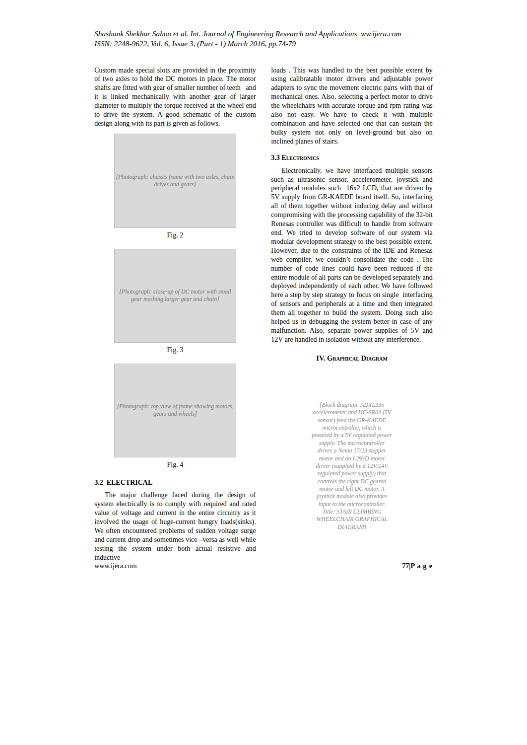Shashank Shekhar Sahoo et al. Int. Journal of Engineering Research and Applications ww.ijera.com ISSN: 2248-9622, Vol. 6, Issue 3, (Part - 1) March 2016, pp.74-79
Custom made special slots are provided in the proximity of two axles to hold the DC motors in place. The motor shafts are fitted with gear of smaller number of teeth and it is linked mechanically with another gear of larger diameter to multiply the torque received at the wheel end to drive the system. A good schematic of the custom design along with its part is given as follows.
[Photograph: chassis frame with two axles, chain drives and gears]
Fig. 2
[Photograph: close-up of DC motor with small gear meshing larger gear and chain]
Fig. 3
[Photograph: top view of frame showing motors, gears and wheels]
Fig. 4
3.2 ELECTRICAL
The major challenge faced during the design of system electrically is to comply with required and rated value of voltage and current in the entire circuitry as it involved the usage of huge-current hungry loads(sinks). We often encountered problems of sudden voltage surge and current drop and sometimes vice –versa as well while testing the system under both actual resistive and inductive
loads . This was handled to the best possible extent by using calibratable motor drivers and adjustable power adapters to sync the movement electric parts with that of mechanical ones. Also, selecting a perfect motor to drive the wheelchairs with accurate torque and rpm rating was also not easy. We have to check it with multiple combination and have selected one that can sustain the bulky system not only on level-ground but also on inclined planes of stairs.
3.3 Electronics
Electronically, we have interfaced multiple sensors such as ultrasonic sensor, accelerometer, joystick and peripheral modules such 16x2 LCD, that are driven by 5V supply from GR-KAEDE board itself. So, interfacing all of them together without inducing delay and without compromising with the processing capability of the 32-bit Renesas controller was difficult to handle from software end. We tried to develop software of our system via modular development strategy to the best possible extent. However, due to the constraints of the IDE and Renesas web compiler, we couldn’t consolidate the code . The number of code lines could have been reduced if the entire module of all parts can be developed separately and deployed independently of each other. We have followed here a step by step strategy to focus on single interfacing of sensors and peripherals at a time and then integrated them all together to build the system. Doing such also helped us in debugging the system better in case of any malfunction. Also, separate power supplies of 5V and 12V are handled in isolation without any interference.
IV. Graphical Diagram
[Block diagram: ADXL335 accelerometer and HC-SR04 (5V sensor) feed the GR-KAEDE microcontroller, which is powered by a 5V regulated power supply. The microcontroller drives a Nema 17/23 stepper motor and an L293D motor driver (supplied by a 12V/24V regulated power supply) that controls the right DC geared motor and left DC motor. A joystick module also provides input to the microcontroller. Title: STAIR CLIMBING WHEELCHAIR GRAPHICAL DIAGRAM]
www.ijera.com
77|P a g e